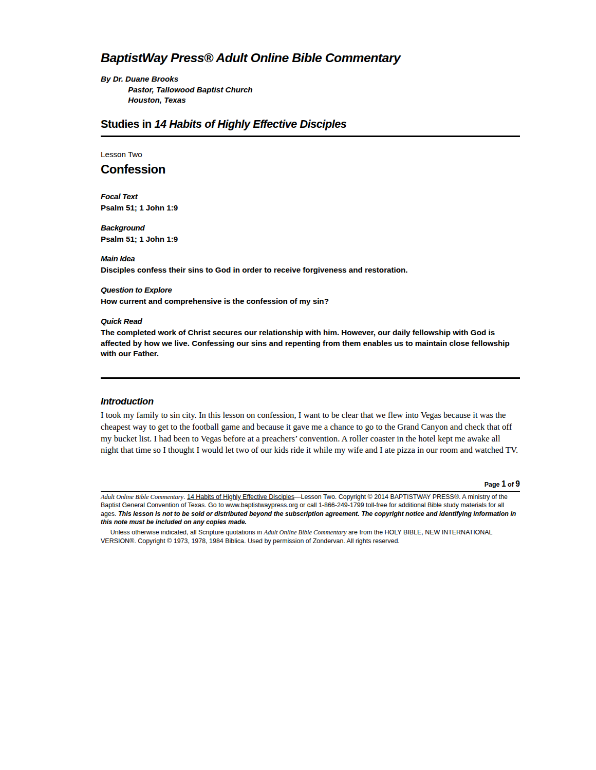BaptistWay Press® Adult Online Bible Commentary
By Dr. Duane Brooks Pastor, Tallowood Baptist Church Houston, Texas
Studies in 14 Habits of Highly Effective Disciples
Lesson Two
Confession
Focal Text
Psalm 51; 1 John 1:9
Background
Psalm 51; 1 John 1:9
Main Idea
Disciples confess their sins to God in order to receive forgiveness and restoration.
Question to Explore
How current and comprehensive is the confession of my sin?
Quick Read
The completed work of Christ secures our relationship with him. However, our daily fellowship with God is affected by how we live. Confessing our sins and repenting from them enables us to maintain close fellowship with our Father.
Introduction
I took my family to sin city. In this lesson on confession, I want to be clear that we flew into Vegas because it was the cheapest way to get to the football game and because it gave me a chance to go to the Grand Canyon and check that off my bucket list. I had been to Vegas before at a preachers’ convention. A roller coaster in the hotel kept me awake all night that time so I thought I would let two of our kids ride it while my wife and I ate pizza in our room and watched TV.
Page 1 of 9
Adult Online Bible Commentary. 14 Habits of Highly Effective Disciples—Lesson Two. Copyright © 2014 BAPTISTWAY PRESS®. A ministry of the Baptist General Convention of Texas. Go to www.baptistwaypress.org or call 1-866-249-1799 toll-free for additional Bible study materials for all ages. This lesson is not to be sold or distributed beyond the subscription agreement. The copyright notice and identifying information in this note must be included on any copies made.
Unless otherwise indicated, all Scripture quotations in Adult Online Bible Commentary are from the HOLY BIBLE, NEW INTERNATIONAL VERSION®. Copyright © 1973, 1978, 1984 Biblica. Used by permission of Zondervan. All rights reserved.